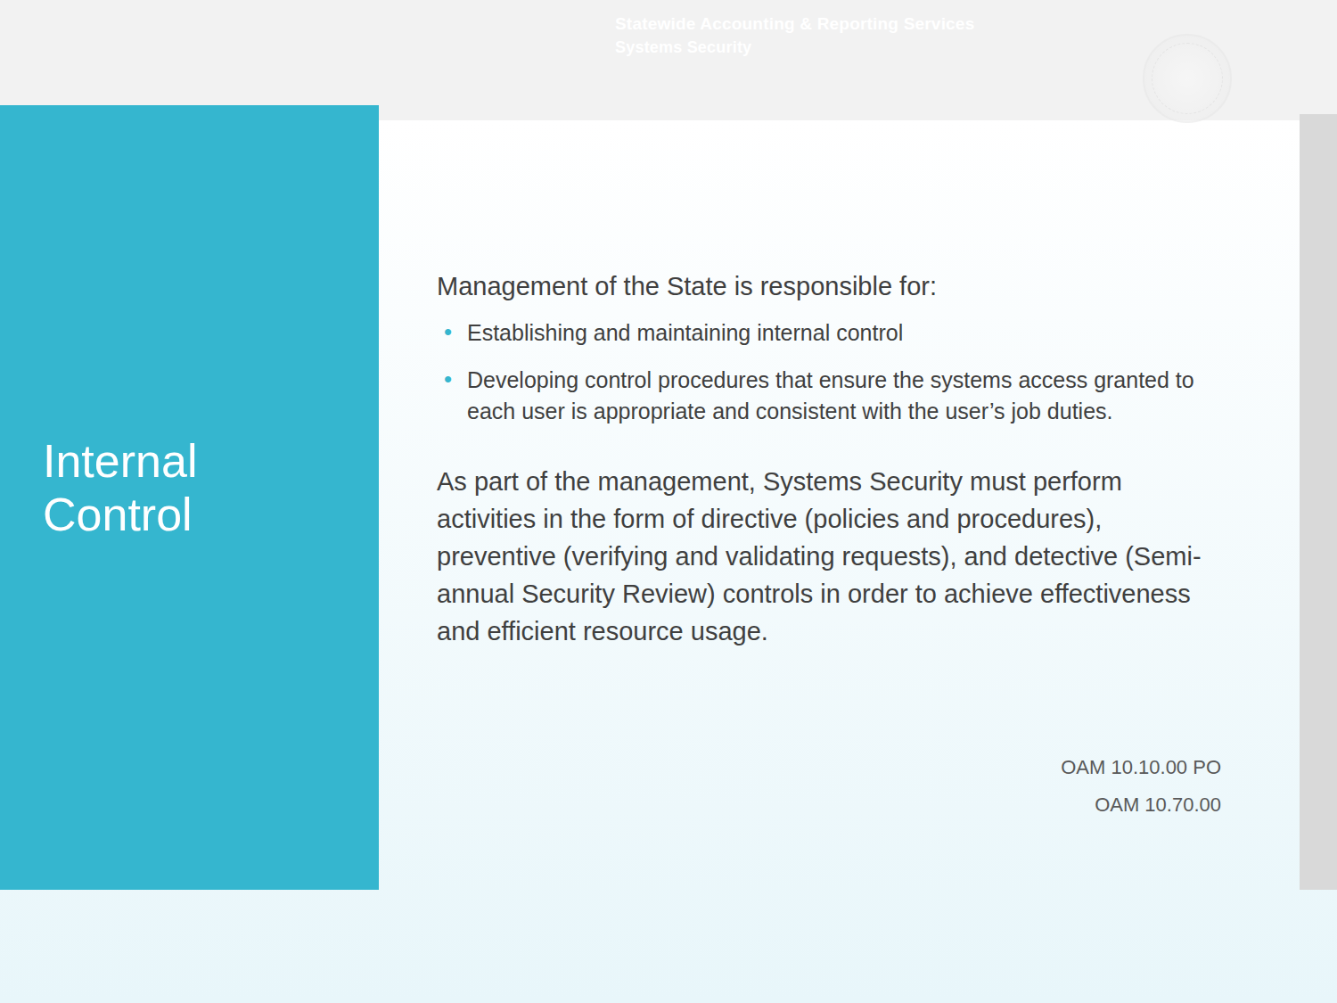Statewide Accounting & Reporting Services
Systems Security
Internal
Control
Management of the State is responsible for:
Establishing and maintaining internal control
Developing control procedures that ensure the systems access granted to each user is appropriate and consistent with the user’s job duties.
As part of the management, Systems Security must perform activities in the form of directive (policies and procedures), preventive (verifying and validating requests), and detective (Semi-annual Security Review) controls in order to achieve effectiveness and efficient resource usage.
OAM 10.10.00 PO
OAM 10.70.00